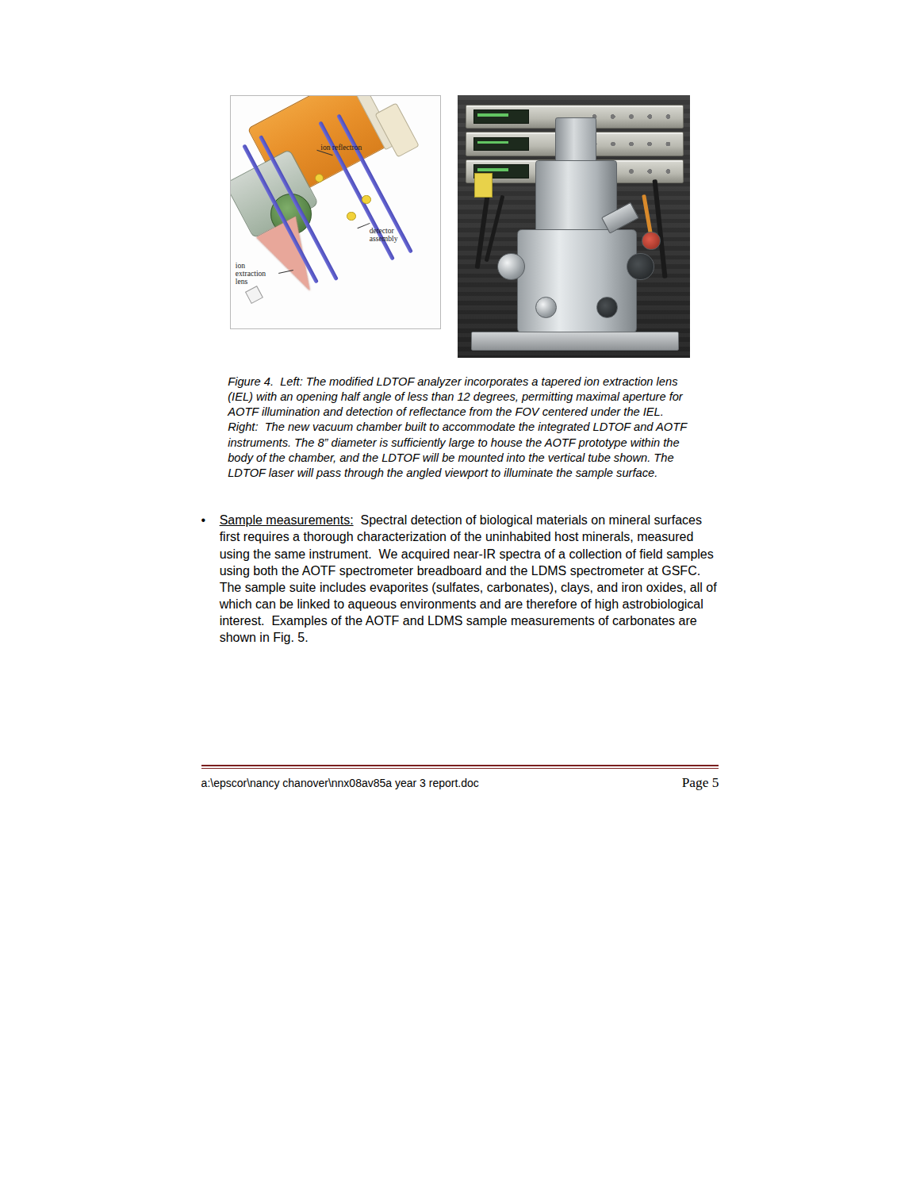ion reflectron
detector
assembly
ion
extraction
lens
Figure 4. Left: The modified LDTOF analyzer incorporates a tapered ion extraction lens (IEL) with an opening half angle of less than 12 degrees, permitting maximal aperture for AOTF illumination and detection of reflectance from the FOV centered under the IEL. Right: The new vacuum chamber built to accommodate the integrated LDTOF and AOTF instruments. The 8” diameter is sufficiently large to house the AOTF prototype within the body of the chamber, and the LDTOF will be mounted into the vertical tube shown. The LDTOF laser will pass through the angled viewport to illuminate the sample surface.
•
Sample measurements: Spectral detection of biological materials on mineral surfaces first requires a thorough characterization of the uninhabited host minerals, measured using the same instrument. We acquired near-IR spectra of a collection of field samples using both the AOTF spectrometer breadboard and the LDMS spectrometer at GSFC. The sample suite includes evaporites (sulfates, carbonates), clays, and iron oxides, all of which can be linked to aqueous environments and are therefore of high astrobiological interest. Examples of the AOTF and LDMS sample measurements of carbonates are shown in Fig. 5.
a:\epscor\nancy chanover\nnx08av85a year 3 report.doc
Page 5